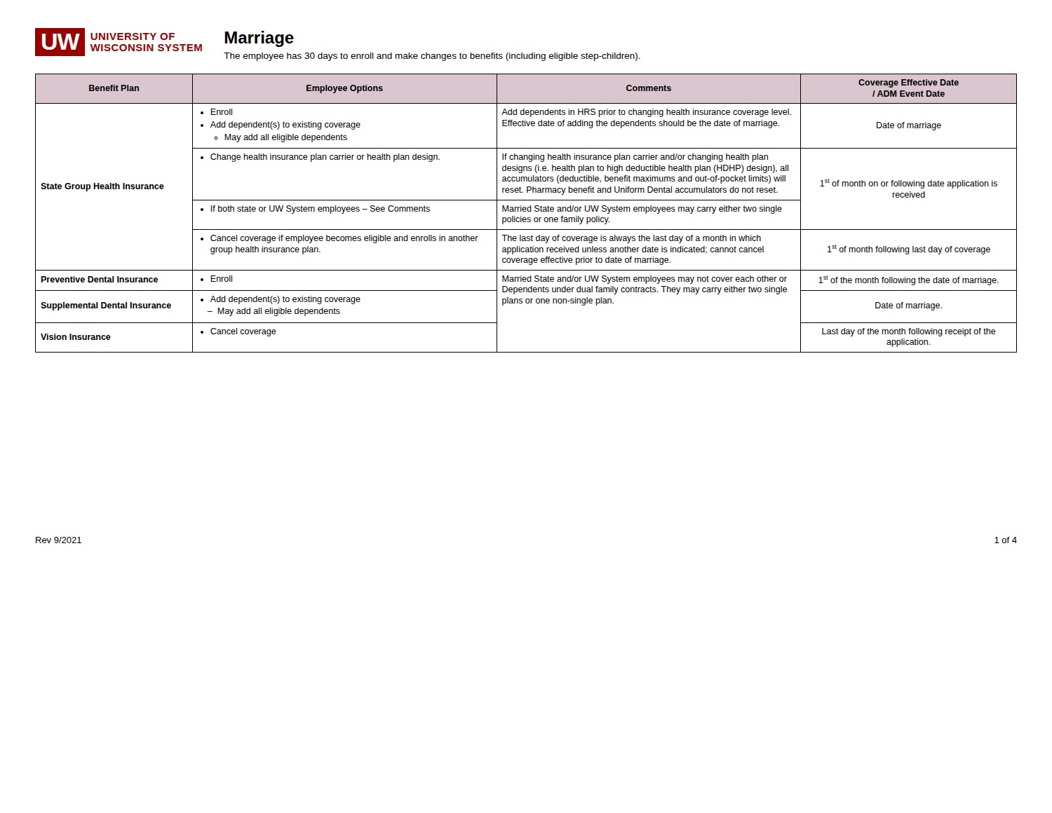UW
UNIVERSITY OF
WISCONSIN SYSTEM
Marriage
The employee has 30 days to enroll and make changes to benefits (including eligible step-children).
| Benefit Plan | Employee Options | Comments | Coverage Effective Date / ADM Event Date |
| --- | --- | --- | --- |
| State Group Health Insurance | Enroll Add dependent(s) to existing coverage May add all eligible dependents | Add dependents in HRS prior to changing health insurance coverage level. Effective date of adding the dependents should be the date of marriage. | Date of marriage |
| Change health insurance plan carrier or health plan design. | If changing health insurance plan carrier and/or changing health plan designs (i.e. health plan to high deductible health plan (HDHP) design), all accumulators (deductible, benefit maximums and out-of-pocket limits) will reset. Pharmacy benefit and Uniform Dental accumulators do not reset. | 1 st of month on or following date application is received |
| If both state or UW System employees – See Comments | Married State and/or UW System employees may carry either two single policies or one family policy. |
| Cancel coverage if employee becomes eligible and enrolls in another group health insurance plan. | The last day of coverage is always the last day of a month in which application received unless another date is indicated; cannot cancel coverage effective prior to date of marriage. | 1 st of month following last day of coverage |
| Preventive Dental Insurance | Enroll | Married State and/or UW System employees may not cover each other or Dependents under dual family contracts. They may carry either two single plans or one non-single plan. | 1 st of the month following the date of marriage. |
| Supplemental Dental Insurance | Add dependent(s) to existing coverage May add all eligible dependents | Date of marriage. |
| Vision Insurance | Cancel coverage | Last day of the month following receipt of the application. |
Rev 9/2021 1 of 4